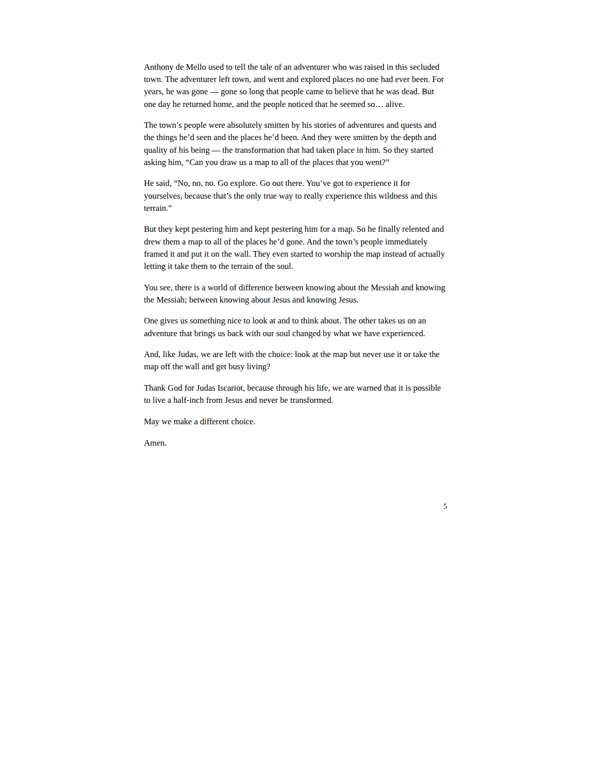Anthony de Mello used to tell the tale of an adventurer who was raised in this secluded town. The adventurer left town, and went and explored places no one had ever been. For years, he was gone — gone so long that people came to believe that he was dead. But one day he returned home, and the people noticed that he seemed so… alive.
The town’s people were absolutely smitten by his stories of adventures and quests and the things he’d seen and the places he’d been. And they were smitten by the depth and quality of his being — the transformation that had taken place in him. So they started asking him, “Can you draw us a map to all of the places that you went?”
He said, “No, no, no. Go explore. Go out there. You’ve got to experience it for yourselves, because that’s the only true way to really experience this wildness and this terrain.”
But they kept pestering him and kept pestering him for a map. So he finally relented and drew them a map to all of the places he’d gone. And the town’s people immediately framed it and put it on the wall. They even started to worship the map instead of actually letting it take them to the terrain of the soul.
You see, there is a world of difference between knowing about the Messiah and knowing the Messiah; between knowing about Jesus and knowing Jesus.
One gives us something nice to look at and to think about. The other takes us on an adventure that brings us back with our soul changed by what we have experienced.
And, like Judas, we are left with the choice: look at the map but never use it or take the map off the wall and get busy living?
Thank God for Judas Iscariot, because through his life, we are warned that it is possible to live a half-inch from Jesus and never be transformed.
May we make a different choice.
Amen.
5